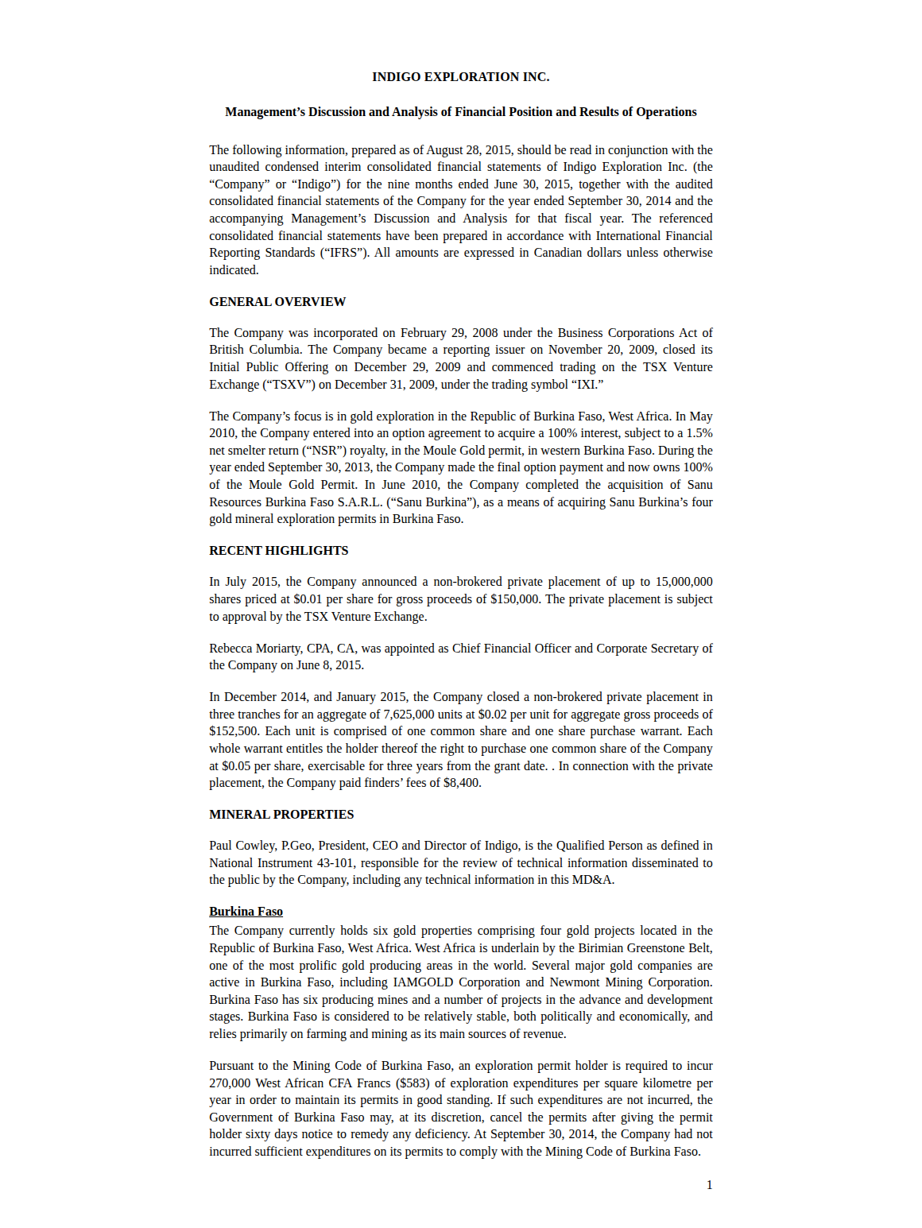INDIGO EXPLORATION INC.
Management’s Discussion and Analysis of Financial Position and Results of Operations
The following information, prepared as of August 28, 2015, should be read in conjunction with the unaudited condensed interim consolidated financial statements of Indigo Exploration Inc. (the “Company” or “Indigo”) for the nine months ended June 30, 2015, together with the audited consolidated financial statements of the Company for the year ended September 30, 2014 and the accompanying Management’s Discussion and Analysis for that fiscal year. The referenced consolidated financial statements have been prepared in accordance with International Financial Reporting Standards (“IFRS”). All amounts are expressed in Canadian dollars unless otherwise indicated.
General Overview
The Company was incorporated on February 29, 2008 under the Business Corporations Act of British Columbia. The Company became a reporting issuer on November 20, 2009, closed its Initial Public Offering on December 29, 2009 and commenced trading on the TSX Venture Exchange (“TSXV”) on December 31, 2009, under the trading symbol “IXI.”
The Company’s focus is in gold exploration in the Republic of Burkina Faso, West Africa. In May 2010, the Company entered into an option agreement to acquire a 100% interest, subject to a 1.5% net smelter return (“NSR”) royalty, in the Moule Gold permit, in western Burkina Faso. During the year ended September 30, 2013, the Company made the final option payment and now owns 100% of the Moule Gold Permit. In June 2010, the Company completed the acquisition of Sanu Resources Burkina Faso S.A.R.L. (“Sanu Burkina”), as a means of acquiring Sanu Burkina’s four gold mineral exploration permits in Burkina Faso.
Recent Highlights
In July 2015, the Company announced a non-brokered private placement of up to 15,000,000 shares priced at $0.01 per share for gross proceeds of $150,000. The private placement is subject to approval by the TSX Venture Exchange.
Rebecca Moriarty, CPA, CA, was appointed as Chief Financial Officer and Corporate Secretary of the Company on June 8, 2015.
In December 2014, and January 2015, the Company closed a non-brokered private placement in three tranches for an aggregate of 7,625,000 units at $0.02 per unit for aggregate gross proceeds of $152,500. Each unit is comprised of one common share and one share purchase warrant. Each whole warrant entitles the holder thereof the right to purchase one common share of the Company at $0.05 per share, exercisable for three years from the grant date. . In connection with the private placement, the Company paid finders’ fees of $8,400.
Mineral Properties
Paul Cowley, P.Geo, President, CEO and Director of Indigo, is the Qualified Person as defined in National Instrument 43-101, responsible for the review of technical information disseminated to the public by the Company, including any technical information in this MD&A.
Burkina Faso
The Company currently holds six gold properties comprising four gold projects located in the Republic of Burkina Faso, West Africa. West Africa is underlain by the Birimian Greenstone Belt, one of the most prolific gold producing areas in the world. Several major gold companies are active in Burkina Faso, including IAMGOLD Corporation and Newmont Mining Corporation. Burkina Faso has six producing mines and a number of projects in the advance and development stages. Burkina Faso is considered to be relatively stable, both politically and economically, and relies primarily on farming and mining as its main sources of revenue.
Pursuant to the Mining Code of Burkina Faso, an exploration permit holder is required to incur 270,000 West African CFA Francs ($583) of exploration expenditures per square kilometre per year in order to maintain its permits in good standing. If such expenditures are not incurred, the Government of Burkina Faso may, at its discretion, cancel the permits after giving the permit holder sixty days notice to remedy any deficiency. At September 30, 2014, the Company had not incurred sufficient expenditures on its permits to comply with the Mining Code of Burkina Faso.
1